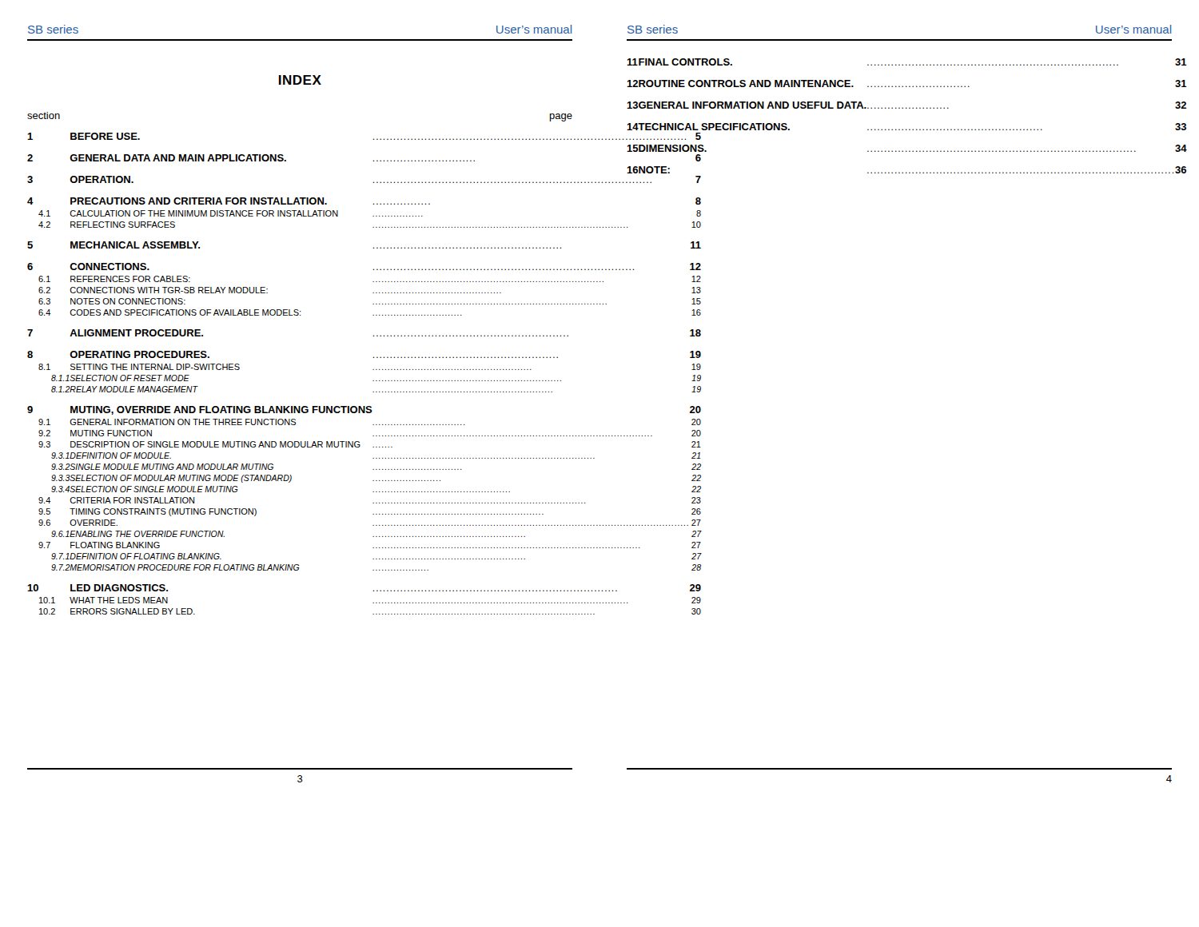SB series User’s manual
INDEX
section page
| 1 | BEFORE USE. | ........................................................................................... | 5 |
| 2 | GENERAL DATA AND MAIN APPLICATIONS. | .............................. | 6 |
| 3 | OPERATION. | ................................................................................. | 7 |
| 4 | PRECAUTIONS AND CRITERIA FOR INSTALLATION. | ................. | 8 |
| 4.1 | CALCULATION OF THE MINIMUM DISTANCE FOR INSTALLATION | ................. | 8 |
| 4.2 | REFLECTING SURFACES | ..................................................................................... | 10 |
| 5 | MECHANICAL ASSEMBLY. | ....................................................... | 11 |
| 6 | CONNECTIONS. | ............................................................................ | 12 |
| 6.1 | REFERENCES FOR CABLES: | ............................................................................. | 12 |
| 6.2 | CONNECTIONS WITH TGR-SB RELAY MODULE: | ........................................... | 13 |
| 6.3 | NOTES ON CONNECTIONS: | .............................................................................. | 15 |
| 6.4 | CODES AND SPECIFICATIONS OF AVAILABLE MODELS: | .............................. | 16 |
| 7 | ALIGNMENT PROCEDURE. | ......................................................... | 18 |
| 8 | OPERATING PROCEDURES. | ...................................................... | 19 |
| 8.1 | SETTING THE INTERNAL DIP-SWITCHES | ..................................................... | 19 |
| 8.1.1 | SELECTION OF RESET MODE | ............................................................... | 19 |
| 8.1.2 | RELAY MODULE MANAGEMENT | ............................................................ | 19 |
| 9 | MUTING, OVERRIDE AND FLOATING BLANKING FUNCTIONS | | 20 |
| 9.1 | GENERAL INFORMATION ON THE THREE FUNCTIONS | ............................... | 20 |
| 9.2 | MUTING FUNCTION | ............................................................................................. | 20 |
| 9.3 | DESCRIPTION OF SINGLE MODULE MUTING AND MODULAR MUTING | ....... | 21 |
| 9.3.1 | DEFINITION OF MODULE. | .......................................................................... | 21 |
| 9.3.2 | SINGLE MODULE MUTING AND MODULAR MUTING | .............................. | 22 |
| 9.3.3 | SELECTION OF MODULAR MUTING MODE (STANDARD) | ....................... | 22 |
| 9.3.4 | SELECTION OF SINGLE MODULE MUTING | .............................................. | 22 |
| 9.4 | CRITERIA FOR INSTALLATION | ....................................................................... | 23 |
| 9.5 | TIMING CONSTRAINTS (muting function) | ......................................................... | 26 |
| 9.6 | OVERRIDE. | ......................................................................................................... | 27 |
| 9.6.1 | ENABLING THE OVERRIDE FUNCTION. | ................................................... | 27 |
| 9.7 | FLOATING BLANKING | ......................................................................................... | 27 |
| 9.7.1 | DEFINITION OF FLOATING BLANKING. | ................................................... | 27 |
| 9.7.2 | MEMORISATION PROCEDURE FOR FLOATING BLANKING | ................... | 28 |
| 10 | LED DIAGNOSTICS. | ....................................................................... | 29 |
| 10.1 | WHAT THE LEDS MEAN | ..................................................................................... | 29 |
| 10.2 | ERRORS SIGNALLED BY LED. | .......................................................................... | 30 |
3
SB series User’s manual
| 11 | FINAL CONTROLS. | ......................................................................... | 31 |
| 12 | ROUTINE CONTROLS AND MAINTENANCE. | .............................. | 31 |
| 13 | GENERAL INFORMATION AND USEFUL DATA. | ........................ | 32 |
| 14 | TECHNICAL SPECIFICATIONS. | ................................................... | 33 |
| 15 | DIMENSIONS. | .............................................................................. | 34 |
| 16 | NOTE: | ......................................................................................... | 36 |
4